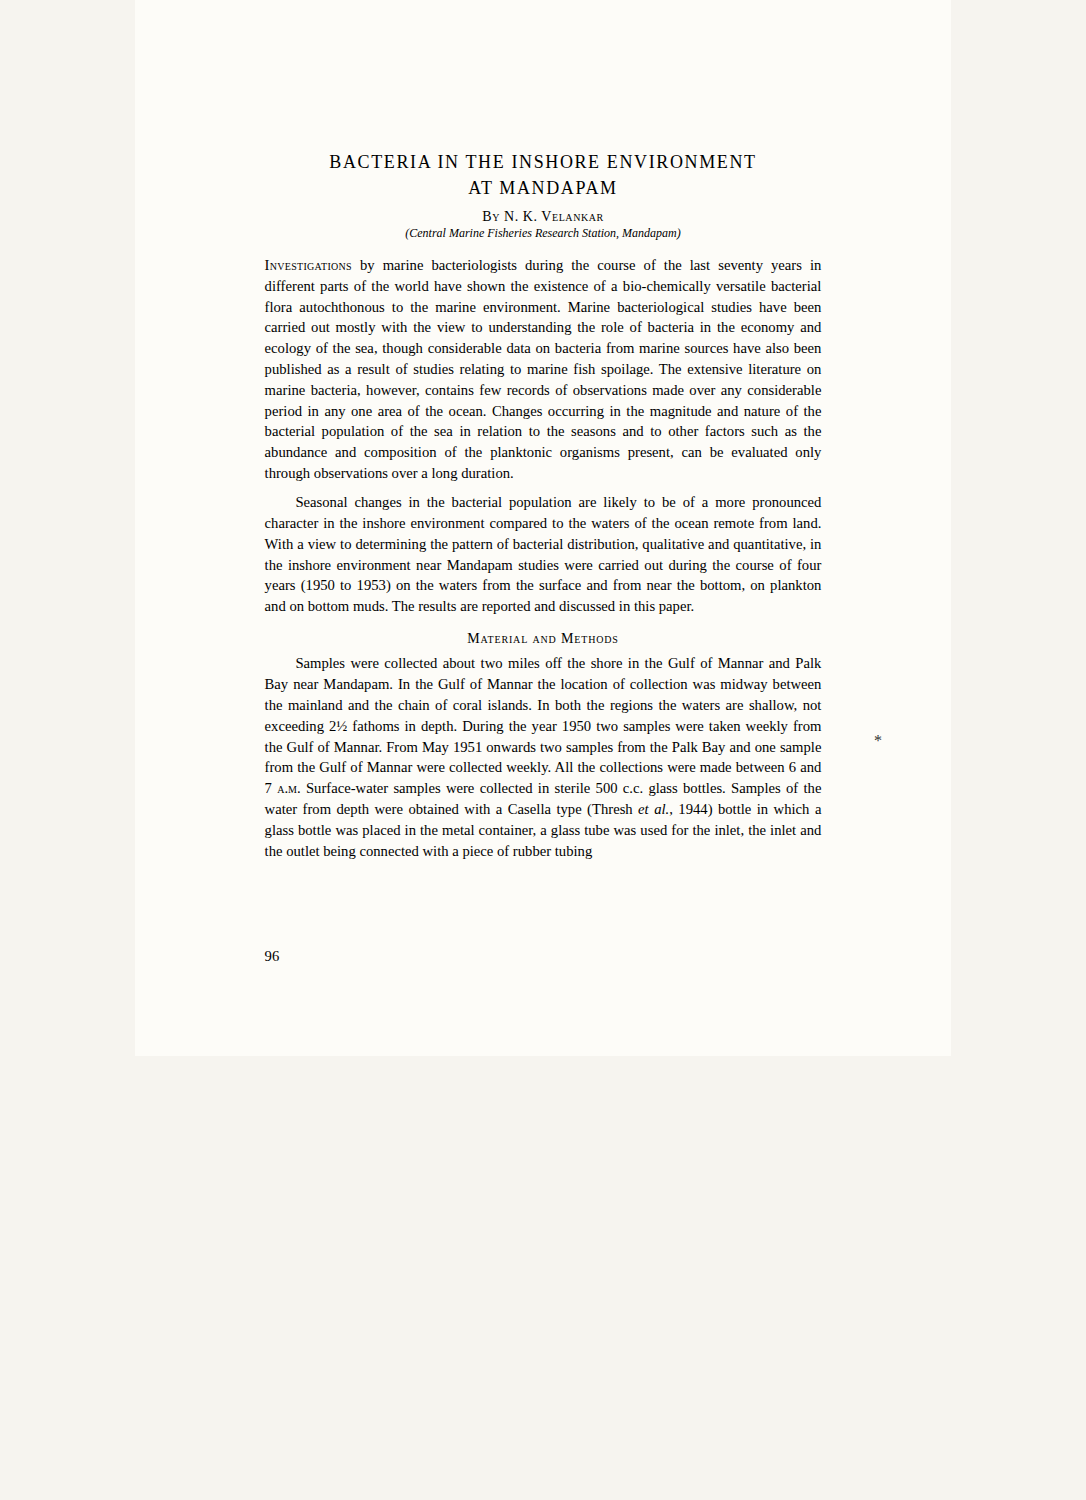BACTERIA IN THE INSHORE ENVIRONMENT
AT MANDAPAM
By N. K. Velankar
(Central Marine Fisheries Research Station, Mandapam)
Investigations by marine bacteriologists during the course of the last seventy years in different parts of the world have shown the existence of a bio-chemically versatile bacterial flora autochthonous to the marine environment. Marine bacteriological studies have been carried out mostly with the view to understanding the role of bacteria in the economy and ecology of the sea, though considerable data on bacteria from marine sources have also been published as a result of studies relating to marine fish spoilage. The extensive literature on marine bacteria, however, contains few records of observations made over any considerable period in any one area of the ocean. Changes occurring in the magnitude and nature of the bacterial population of the sea in relation to the seasons and to other factors such as the abundance and composition of the planktonic organisms present, can be evaluated only through observations over a long duration.
Seasonal changes in the bacterial population are likely to be of a more pronounced character in the inshore environment compared to the waters of the ocean remote from land. With a view to determining the pattern of bacterial distribution, qualitative and quantitative, in the inshore environment near Mandapam studies were carried out during the course of four years (1950 to 1953) on the waters from the surface and from near the bottom, on plankton and on bottom muds. The results are reported and discussed in this paper.
Material and Methods
Samples were collected about two miles off the shore in the Gulf of Mannar and Palk Bay near Mandapam. In the Gulf of Mannar the location of collection was midway between the mainland and the chain of coral islands. In both the regions the waters are shallow, not exceeding 2½ fathoms in depth. During the year 1950 two samples were taken weekly from the Gulf of Mannar. From May 1951 onwards two samples from the Palk Bay and one sample from the Gulf of Mannar were collected weekly. All the collections were made between 6 and 7 a.m. Surface-water samples were collected in sterile 500 c.c. glass bottles. Samples of the water from depth were obtained with a Casella type (Thresh et al., 1944) bottle in which a glass bottle was placed in the metal container, a glass tube was used for the inlet, the inlet and the outlet being connected with a piece of rubber tubing
96
*